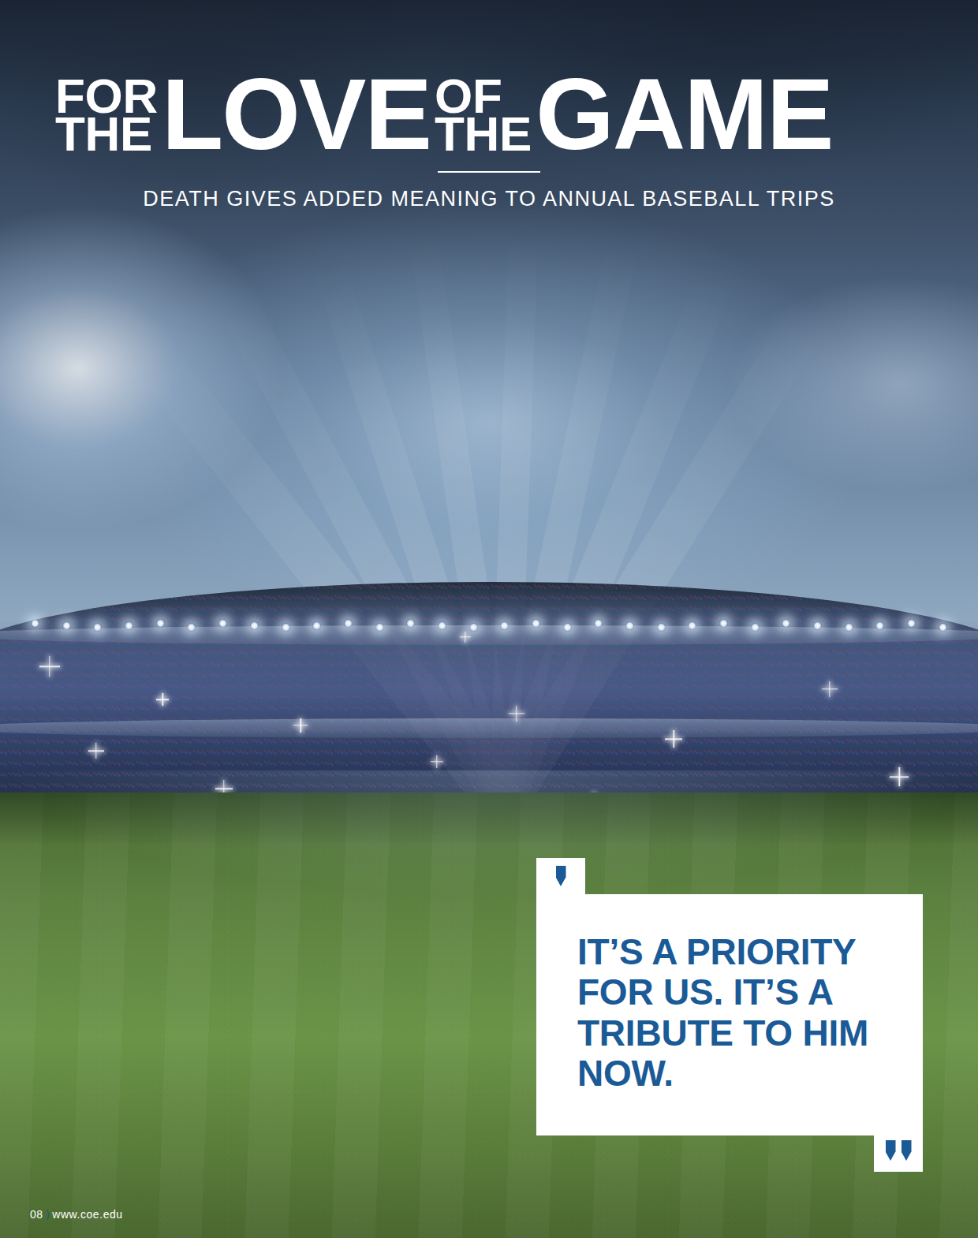For the Love of the Game
Death gives added meaning to annual baseball trips
It’s a priority for us. It’s a tribute to him now.
08⟩www.coe.edu